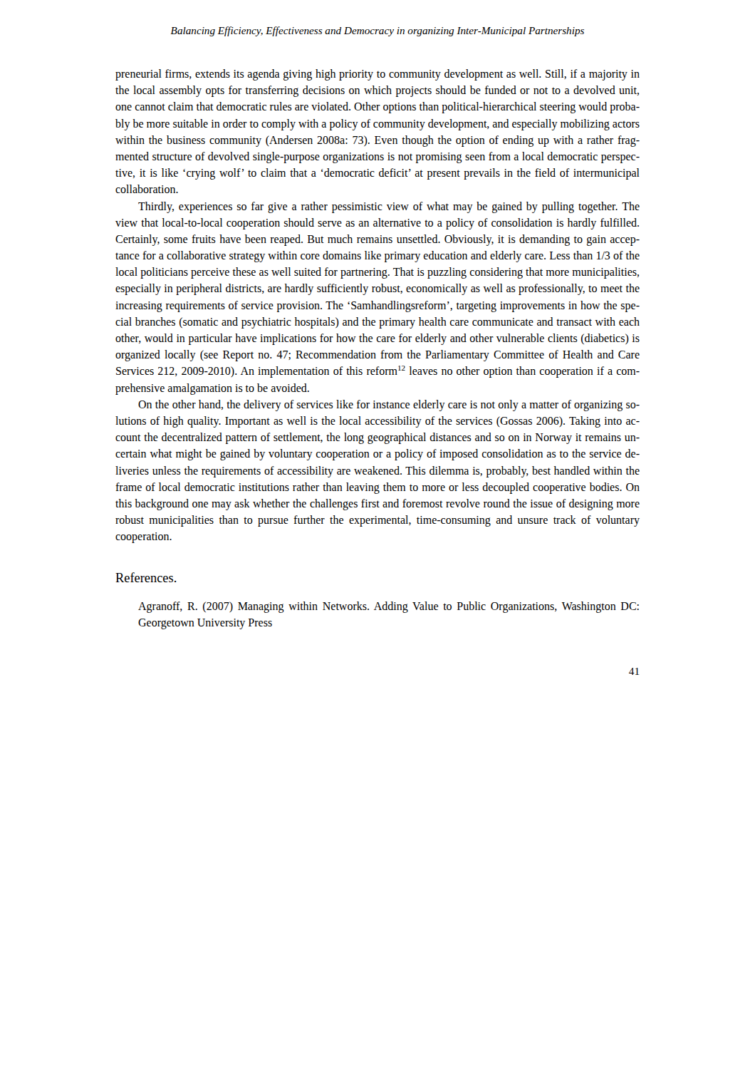Balancing Efficiency, Effectiveness and Democracy in organizing Inter-Municipal Partnerships
preneurial firms, extends its agenda giving high priority to community development as well. Still, if a majority in the local assembly opts for transferring decisions on which projects should be funded or not to a devolved unit, one cannot claim that democratic rules are violated. Other options than political-hierarchical steering would probably be more suitable in order to comply with a policy of community development, and especially mobilizing actors within the business community (Andersen 2008a: 73). Even though the option of ending up with a rather fragmented structure of devolved single-purpose organizations is not promising seen from a local democratic perspective, it is like ‘crying wolf’ to claim that a ‘democratic deficit’ at present prevails in the field of intermunicipal collaboration.
Thirdly, experiences so far give a rather pessimistic view of what may be gained by pulling together. The view that local-to-local cooperation should serve as an alternative to a policy of consolidation is hardly fulfilled. Certainly, some fruits have been reaped. But much remains unsettled. Obviously, it is demanding to gain acceptance for a collaborative strategy within core domains like primary education and elderly care. Less than 1/3 of the local politicians perceive these as well suited for partnering. That is puzzling considering that more municipalities, especially in peripheral districts, are hardly sufficiently robust, economically as well as professionally, to meet the increasing requirements of service provision. The ‘Samhandlingsreform’, targeting improvements in how the special branches (somatic and psychiatric hospitals) and the primary health care communicate and transact with each other, would in particular have implications for how the care for elderly and other vulnerable clients (diabetics) is organized locally (see Report no. 47; Recommendation from the Parliamentary Committee of Health and Care Services 212, 2009-2010). An implementation of this reform12 leaves no other option than cooperation if a comprehensive amalgamation is to be avoided.
On the other hand, the delivery of services like for instance elderly care is not only a matter of organizing solutions of high quality. Important as well is the local accessibility of the services (Gossas 2006). Taking into account the decentralized pattern of settlement, the long geographical distances and so on in Norway it remains uncertain what might be gained by voluntary cooperation or a policy of imposed consolidation as to the service deliveries unless the requirements of accessibility are weakened. This dilemma is, probably, best handled within the frame of local democratic institutions rather than leaving them to more or less decoupled cooperative bodies. On this background one may ask whether the challenges first and foremost revolve round the issue of designing more robust municipalities than to pursue further the experimental, time-consuming and unsure track of voluntary cooperation.
References.
Agranoff, R. (2007) Managing within Networks. Adding Value to Public Organizations, Washington DC: Georgetown University Press
41